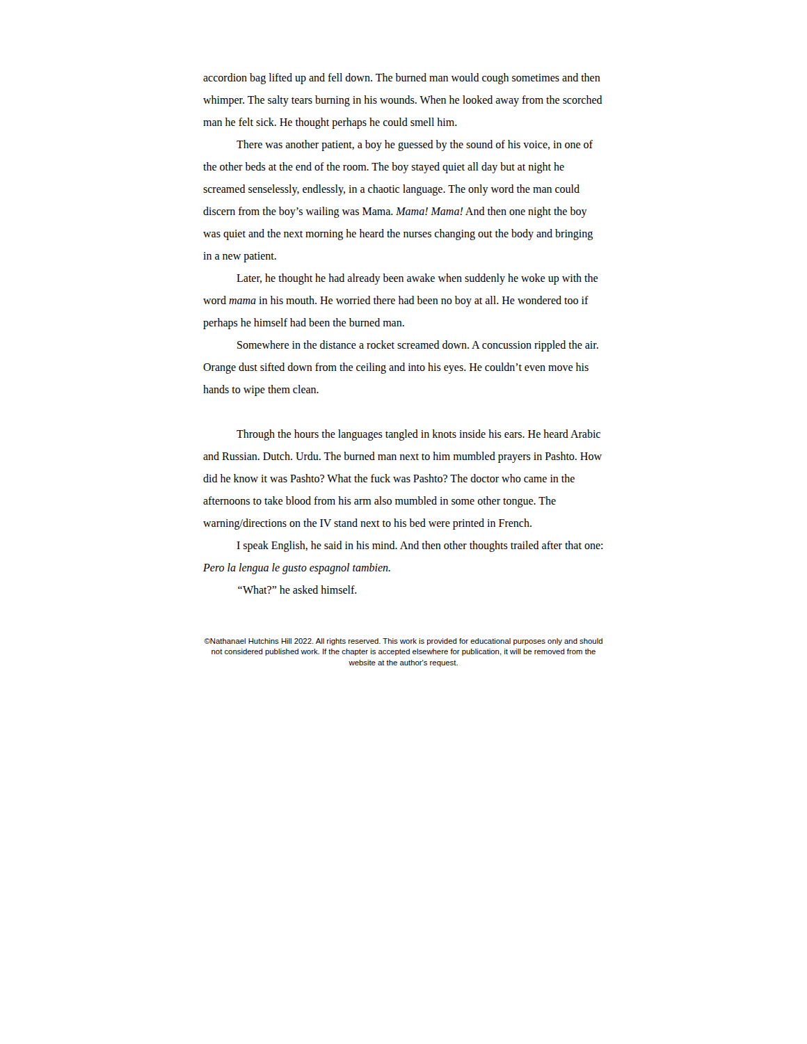accordion bag lifted up and fell down. The burned man would cough sometimes and then whimper. The salty tears burning in his wounds. When he looked away from the scorched man he felt sick. He thought perhaps he could smell him.
There was another patient, a boy he guessed by the sound of his voice, in one of the other beds at the end of the room. The boy stayed quiet all day but at night he screamed senselessly, endlessly, in a chaotic language. The only word the man could discern from the boy’s wailing was Mama. Mama! Mama! And then one night the boy was quiet and the next morning he heard the nurses changing out the body and bringing in a new patient.
Later, he thought he had already been awake when suddenly he woke up with the word mama in his mouth. He worried there had been no boy at all. He wondered too if perhaps he himself had been the burned man.
Somewhere in the distance a rocket screamed down. A concussion rippled the air. Orange dust sifted down from the ceiling and into his eyes. He couldn’t even move his hands to wipe them clean.
Through the hours the languages tangled in knots inside his ears. He heard Arabic and Russian. Dutch. Urdu. The burned man next to him mumbled prayers in Pashto. How did he know it was Pashto? What the fuck was Pashto? The doctor who came in the afternoons to take blood from his arm also mumbled in some other tongue. The warning/directions on the IV stand next to his bed were printed in French.
I speak English, he said in his mind. And then other thoughts trailed after that one: Pero la lengua le gusto espagnol tambien.
“What?” he asked himself.
©Nathanael Hutchins Hill 2022. All rights reserved. This work is provided for educational purposes only and should not considered published work. If the chapter is accepted elsewhere for publication, it will be removed from the website at the author's request.